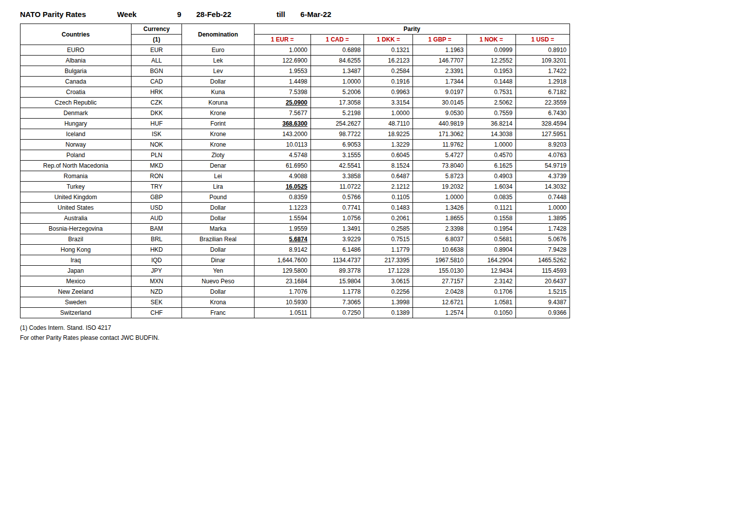NATO Parity Rates Week 9 28-Feb-22 till 6-Mar-22
| Countries | Currency | Denomination | Parity |
| --- | --- | --- | --- |
| (1) | 1 EUR = | 1 CAD = | 1 DKK = | 1 GBP = | 1 NOK = | 1 USD = |
| EURO | EUR | Euro | 1.0000 | 0.6898 | 0.1321 | 1.1963 | 0.0999 | 0.8910 |
| Albania | ALL | Lek | 122.6900 | 84.6255 | 16.2123 | 146.7707 | 12.2552 | 109.3201 |
| Bulgaria | BGN | Lev | 1.9553 | 1.3487 | 0.2584 | 2.3391 | 0.1953 | 1.7422 |
| Canada | CAD | Dollar | 1.4498 | 1.0000 | 0.1916 | 1.7344 | 0.1448 | 1.2918 |
| Croatia | HRK | Kuna | 7.5398 | 5.2006 | 0.9963 | 9.0197 | 0.7531 | 6.7182 |
| Czech Republic | CZK | Koruna | 25.0900 | 17.3058 | 3.3154 | 30.0145 | 2.5062 | 22.3559 |
| Denmark | DKK | Krone | 7.5677 | 5.2198 | 1.0000 | 9.0530 | 0.7559 | 6.7430 |
| Hungary | HUF | Forint | 368.6300 | 254.2627 | 48.7110 | 440.9819 | 36.8214 | 328.4594 |
| Iceland | ISK | Krone | 143.2000 | 98.7722 | 18.9225 | 171.3062 | 14.3038 | 127.5951 |
| Norway | NOK | Krone | 10.0113 | 6.9053 | 1.3229 | 11.9762 | 1.0000 | 8.9203 |
| Poland | PLN | Zloty | 4.5748 | 3.1555 | 0.6045 | 5.4727 | 0.4570 | 4.0763 |
| Rep.of North Macedonia | MKD | Denar | 61.6950 | 42.5541 | 8.1524 | 73.8040 | 6.1625 | 54.9719 |
| Romania | RON | Lei | 4.9088 | 3.3858 | 0.6487 | 5.8723 | 0.4903 | 4.3739 |
| Turkey | TRY | Lira | 16.0525 | 11.0722 | 2.1212 | 19.2032 | 1.6034 | 14.3032 |
| United Kingdom | GBP | Pound | 0.8359 | 0.5766 | 0.1105 | 1.0000 | 0.0835 | 0.7448 |
| United States | USD | Dollar | 1.1223 | 0.7741 | 0.1483 | 1.3426 | 0.1121 | 1.0000 |
| Australia | AUD | Dollar | 1.5594 | 1.0756 | 0.2061 | 1.8655 | 0.1558 | 1.3895 |
| Bosnia-Herzegovina | BAM | Marka | 1.9559 | 1.3491 | 0.2585 | 2.3398 | 0.1954 | 1.7428 |
| Brazil | BRL | Brazilian Real | 5.6874 | 3.9229 | 0.7515 | 6.8037 | 0.5681 | 5.0676 |
| Hong Kong | HKD | Dollar | 8.9142 | 6.1486 | 1.1779 | 10.6638 | 0.8904 | 7.9428 |
| Iraq | IQD | Dinar | 1,644.7600 | 1134.4737 | 217.3395 | 1967.5810 | 164.2904 | 1465.5262 |
| Japan | JPY | Yen | 129.5800 | 89.3778 | 17.1228 | 155.0130 | 12.9434 | 115.4593 |
| Mexico | MXN | Nuevo Peso | 23.1684 | 15.9804 | 3.0615 | 27.7157 | 2.3142 | 20.6437 |
| New Zeeland | NZD | Dollar | 1.7076 | 1.1778 | 0.2256 | 2.0428 | 0.1706 | 1.5215 |
| Sweden | SEK | Krona | 10.5930 | 7.3065 | 1.3998 | 12.6721 | 1.0581 | 9.4387 |
| Switzerland | CHF | Franc | 1.0511 | 0.7250 | 0.1389 | 1.2574 | 0.1050 | 0.9366 |
(1) Codes Intern. Stand. ISO 4217
For other Parity Rates please contact JWC BUDFIN.